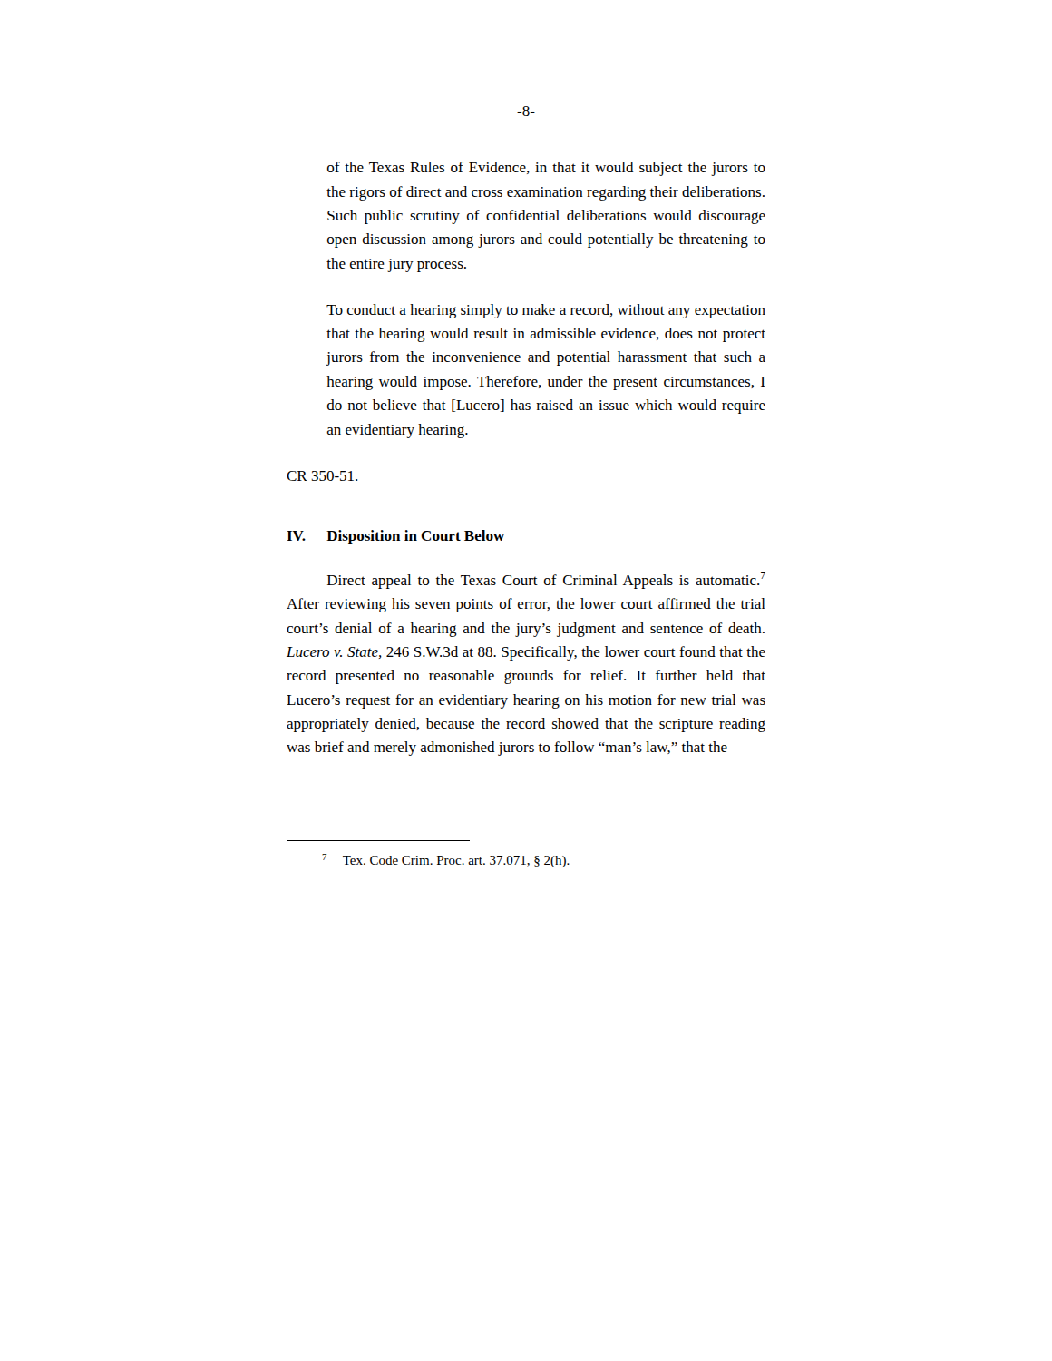-8-
of the Texas Rules of Evidence, in that it would subject the jurors to the rigors of direct and cross examination regarding their deliberations. Such public scrutiny of confidential deliberations would discourage open discussion among jurors and could potentially be threatening to the entire jury process.
To conduct a hearing simply to make a record, without any expectation that the hearing would result in admissible evidence, does not protect jurors from the inconvenience and potential harassment that such a hearing would impose. Therefore, under the present circumstances, I do not believe that [Lucero] has raised an issue which would require an evidentiary hearing.
CR 350-51.
IV. Disposition in Court Below
Direct appeal to the Texas Court of Criminal Appeals is automatic.7 After reviewing his seven points of error, the lower court affirmed the trial court’s denial of a hearing and the jury’s judgment and sentence of death. Lucero v. State, 246 S.W.3d at 88. Specifically, the lower court found that the record presented no reasonable grounds for relief. It further held that Lucero’s request for an evidentiary hearing on his motion for new trial was appropriately denied, because the record showed that the scripture reading was brief and merely admonished jurors to follow “man’s law,” that the
7 Tex. Code Crim. Proc. art. 37.071, § 2(h).